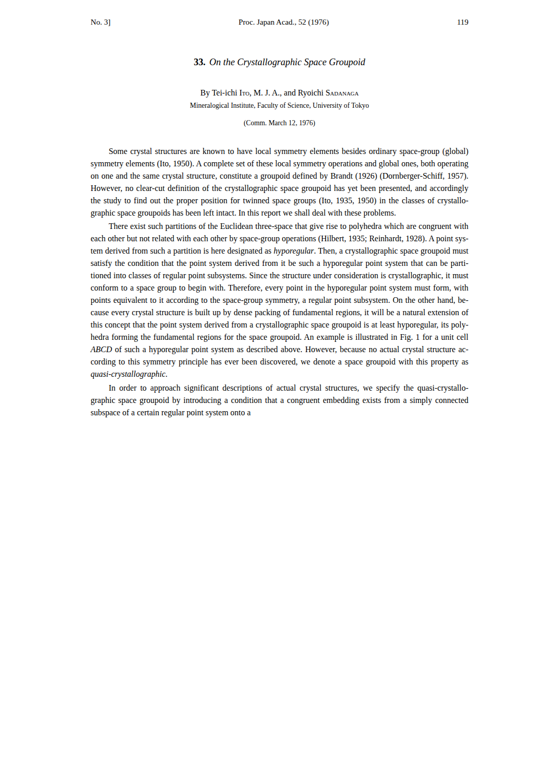No. 3] Proc. Japan Acad., 52 (1976) 119
33. On the Crystallographic Space Groupoid
By Tei-ichi Ito, M. J. A., and Ryoichi Sadanaga
Mineralogical Institute, Faculty of Science, University of Tokyo
(Comm. March 12, 1976)
Some crystal structures are known to have local symmetry elements besides ordinary space-group (global) symmetry elements (Ito, 1950). A complete set of these local symmetry operations and global ones, both operating on one and the same crystal structure, constitute a groupoid defined by Brandt (1926) (Dornberger-Schiff, 1957). However, no clear-cut definition of the crystallographic space groupoid has yet been presented, and accordingly the study to find out the proper position for twinned space groups (Ito, 1935, 1950) in the classes of crystallographic space groupoids has been left intact. In this report we shall deal with these problems.
There exist such partitions of the Euclidean three-space that give rise to polyhedra which are congruent with each other but not related with each other by space-group operations (Hilbert, 1935; Reinhardt, 1928). A point system derived from such a partition is here designated as hyporegular. Then, a crystallographic space groupoid must satisfy the condition that the point system derived from it be such a hyporegular point system that can be partitioned into classes of regular point subsystems. Since the structure under consideration is crystallographic, it must conform to a space group to begin with. Therefore, every point in the hyporegular point system must form, with points equivalent to it according to the space-group symmetry, a regular point subsystem. On the other hand, because every crystal structure is built up by dense packing of fundamental regions, it will be a natural extension of this concept that the point system derived from a crystallographic space groupoid is at least hyporegular, its polyhedra forming the fundamental regions for the space groupoid. An example is illustrated in Fig. 1 for a unit cell ABCD of such a hyporegular point system as described above. However, because no actual crystal structure according to this symmetry principle has ever been discovered, we denote a space groupoid with this property as quasi-crystallographic.
In order to approach significant descriptions of actual crystal structures, we specify the quasi-crystallographic space groupoid by introducing a condition that a congruent embedding exists from a simply connected subspace of a certain regular point system onto a